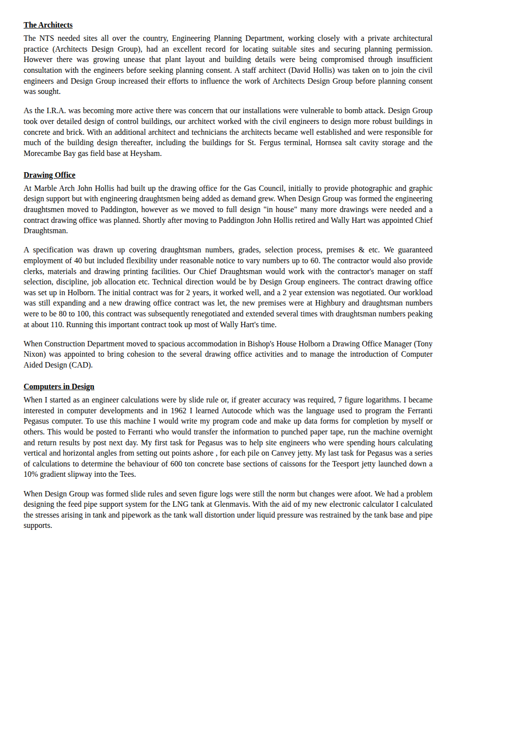The Architects
The NTS needed sites all over the country, Engineering Planning Department, working closely with a private architectural practice (Architects Design Group), had an excellent record for locating suitable sites and securing planning permission. However there was growing unease that plant layout and building details were being compromised through insufficient consultation with the engineers before seeking planning consent. A staff architect (David Hollis) was taken on to join the civil engineers and Design Group increased their efforts to influence the work of Architects Design Group before planning consent was sought.
As the I.R.A. was becoming more active there was concern that our installations were vulnerable to bomb attack. Design Group took over detailed design of control buildings, our architect worked with the civil engineers to design more robust buildings in concrete and brick. With an additional architect and technicians the architects became well established and were responsible for much of the building design thereafter, including the buildings for St. Fergus terminal, Hornsea salt cavity storage and the Morecambe Bay gas field base at Heysham.
Drawing Office
At Marble Arch John Hollis had built up the drawing office for the Gas Council, initially to provide photographic and graphic design support but with engineering draughtsmen being added as demand grew. When Design Group was formed the engineering draughtsmen moved to Paddington, however as we moved to full design "in house" many more drawings were needed and a contract drawing office was planned. Shortly after moving to Paddington John Hollis retired and Wally Hart was appointed Chief Draughtsman.
A specification was drawn up covering draughtsman numbers, grades, selection process, premises & etc. We guaranteed employment of 40 but included flexibility under reasonable notice to vary numbers up to 60. The contractor would also provide clerks, materials and drawing printing facilities. Our Chief Draughtsman would work with the contractor's manager on staff selection, discipline, job allocation etc. Technical direction would be by Design Group engineers. The contract drawing office was set up in Holborn. The initial contract was for 2 years, it worked well, and a 2 year extension was negotiated. Our workload was still expanding and a new drawing office contract was let, the new premises were at Highbury and draughtsman numbers were to be 80 to 100, this contract was subsequently renegotiated and extended several times with draughtsman numbers peaking at about 110. Running this important contract took up most of Wally Hart's time.
When Construction Department moved to spacious accommodation in Bishop's House Holborn a Drawing Office Manager (Tony Nixon) was appointed to bring cohesion to the several drawing office activities and to manage the introduction of Computer Aided Design (CAD).
Computers in Design
When I started as an engineer calculations were by slide rule or, if greater accuracy was required, 7 figure logarithms. I became interested in computer developments and in 1962 I learned Autocode which was the language used to program the Ferranti Pegasus computer. To use this machine I would write my program code and make up data forms for completion by myself or others. This would be posted to Ferranti who would transfer the information to punched paper tape, run the machine overnight and return results by post next day. My first task for Pegasus was to help site engineers who were spending hours calculating vertical and horizontal angles from setting out points ashore , for each pile on Canvey jetty. My last task for Pegasus was a series of calculations to determine the behaviour of 600 ton concrete base sections of caissons for the Teesport jetty launched down a 10% gradient slipway into the Tees.
When Design Group was formed slide rules and seven figure logs were still the norm but changes were afoot. We had a problem designing the feed pipe support system for the LNG tank at Glenmavis. With the aid of my new electronic calculator I calculated the stresses arising in tank and pipework as the tank wall distortion under liquid pressure was restrained by the tank base and pipe supports.